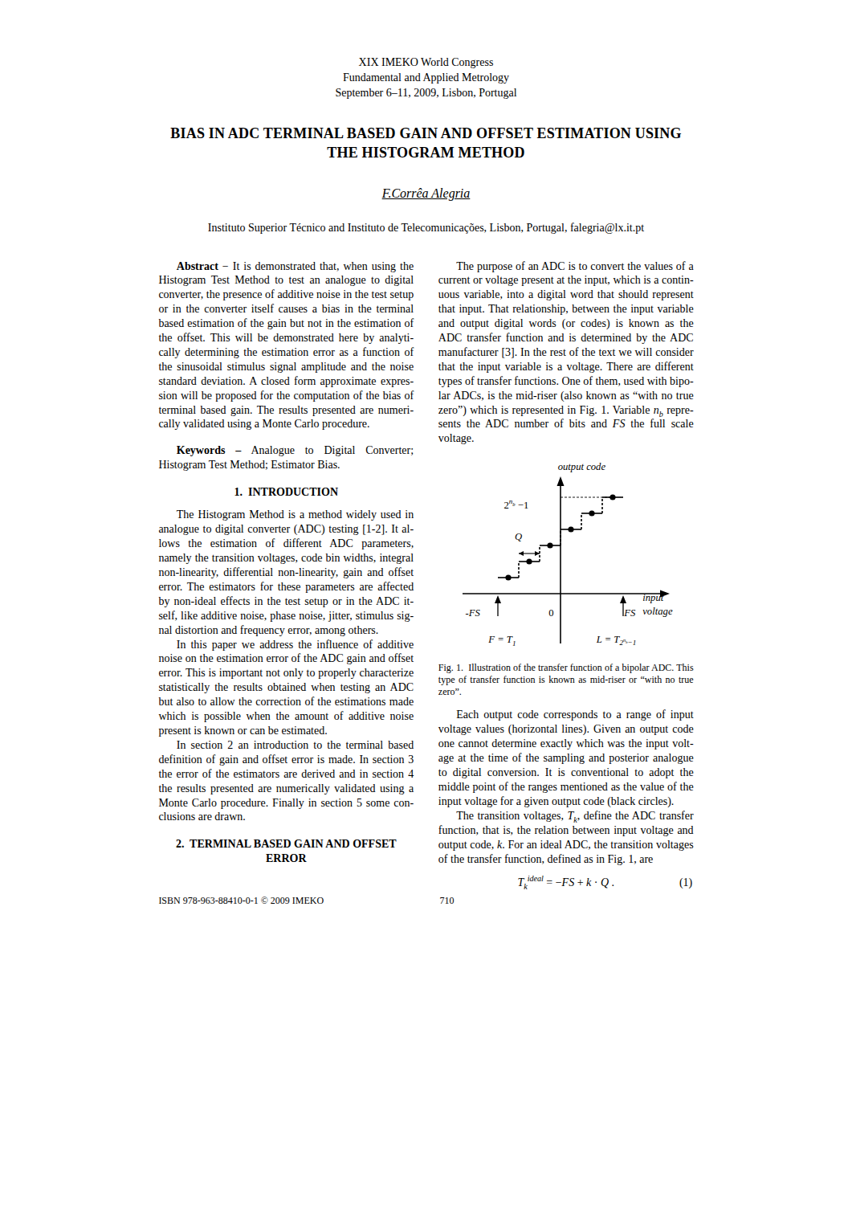XIX IMEKO World Congress
Fundamental and Applied Metrology
September 6–11, 2009, Lisbon, Portugal
BIAS IN ADC TERMINAL BASED GAIN AND OFFSET ESTIMATION USING THE HISTOGRAM METHOD
F.Corrêa Alegria
Instituto Superior Técnico and Instituto de Telecomunicações, Lisbon, Portugal, falegria@lx.it.pt
Abstract − It is demonstrated that, when using the Histogram Test Method to test an analogue to digital converter, the presence of additive noise in the test setup or in the converter itself causes a bias in the terminal based estimation of the gain but not in the estimation of the offset. This will be demonstrated here by analytically determining the estimation error as a function of the sinusoidal stimulus signal amplitude and the noise standard deviation. A closed form approximate expression will be proposed for the computation of the bias of terminal based gain. The results presented are numerically validated using a Monte Carlo procedure.
Keywords – Analogue to Digital Converter; Histogram Test Method; Estimator Bias.
1. Introduction
The Histogram Method is a method widely used in analogue to digital converter (ADC) testing [1-2]. It allows the estimation of different ADC parameters, namely the transition voltages, code bin widths, integral non-linearity, differential non-linearity, gain and offset error. The estimators for these parameters are affected by non-ideal effects in the test setup or in the ADC itself, like additive noise, phase noise, jitter, stimulus signal distortion and frequency error, among others.
In this paper we address the influence of additive noise on the estimation error of the ADC gain and offset error. This is important not only to properly characterize statistically the results obtained when testing an ADC but also to allow the correction of the estimations made which is possible when the amount of additive noise present is known or can be estimated.
In section 2 an introduction to the terminal based definition of gain and offset error is made. In section 3 the error of the estimators are derived and in section 4 the results presented are numerically validated using a Monte Carlo procedure. Finally in section 5 some conclusions are drawn.
2. Terminal based gain and offset error
The purpose of an ADC is to convert the values of a current or voltage present at the input, which is a continuous variable, into a digital word that should represent that input. That relationship, between the input variable and output digital words (or codes) is known as the ADC transfer function and is determined by the ADC manufacturer [3]. In the rest of the text we will consider that the input variable is a voltage. There are different types of transfer functions. One of them, used with bipolar ADCs, is the mid-riser (also known as “with no true zero”) which is represented in Fig. 1. Variable nb represents the ADC number of bits and FS the full scale voltage.
output code 2nb −1 Q input voltage -FS 0 FS F = T1 L = T2nb−1
Fig. 1. Illustration of the transfer function of a bipolar ADC. This type of transfer function is known as mid-riser or “with no true zero”.
Each output code corresponds to a range of input voltage values (horizontal lines). Given an output code one cannot determine exactly which was the input voltage at the time of the sampling and posterior analogue to digital conversion. It is conventional to adopt the middle point of the ranges mentioned as the value of the input voltage for a given output code (black circles).
The transition voltages, Tk, define the ADC transfer function, that is, the relation between input voltage and output code, k. For an ideal ADC, the transition voltages of the transfer function, defined as in Fig. 1, are
Tkideal = −FS + k · Q . (1)
ISBN 978-963-88410-0-1 © 2009 IMEKO
710